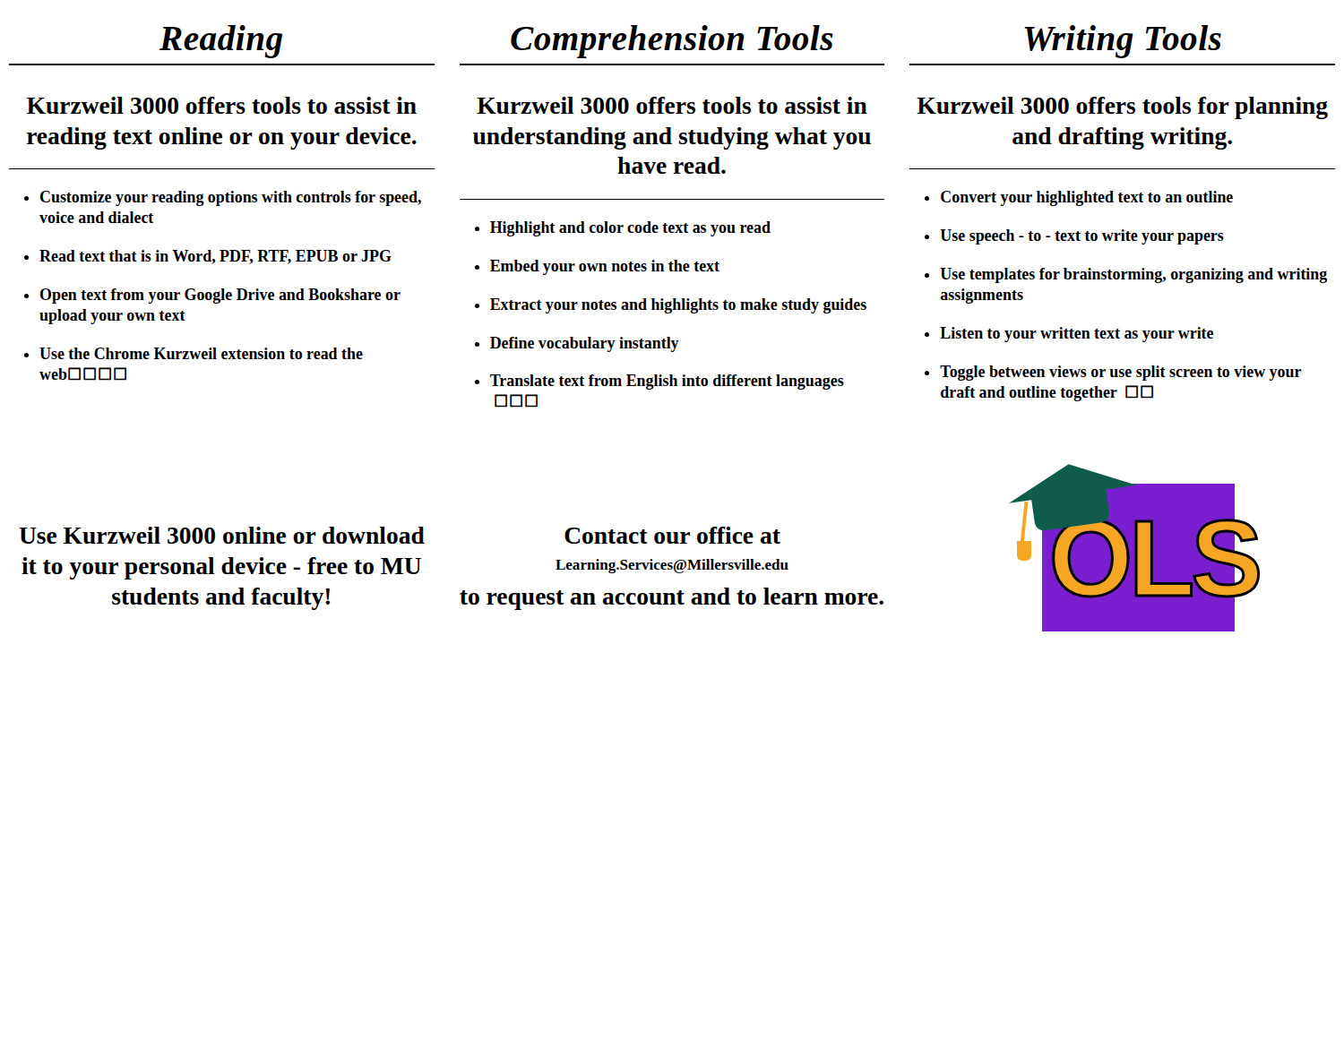Reading
Kurzweil 3000 offers tools to assist in reading text online or on your device.
Customize your reading options with controls for speed, voice and dialect
Read text that is in Word, PDF, RTF, EPUB or JPG
Open text from your Google Drive and Bookshare or upload your own text
Use the Chrome Kurzweil extension to read the web☐☐☐☐
Use Kurzweil 3000 online or download it to your personal device - free to MU students and faculty!
Comprehension Tools
Kurzweil 3000 offers tools to assist in understanding and studying what you have read.
Highlight and color code text as you read
Embed your own notes in the text
Extract your notes and highlights to make study guides
Define vocabulary instantly
Translate text from English into different languages ☐☐☐
Contact our office at Learning.Services@Millersville.edu to request an account and to learn more.
Writing Tools
Kurzweil 3000 offers tools for planning and drafting writing.
Convert your highlighted text to an outline
Use speech - to - text to write your papers
Use templates for brainstorming, organizing and writing assignments
Listen to your written text as your write
Toggle between views or use split screen to view your draft and outline together ☐☐
OLS